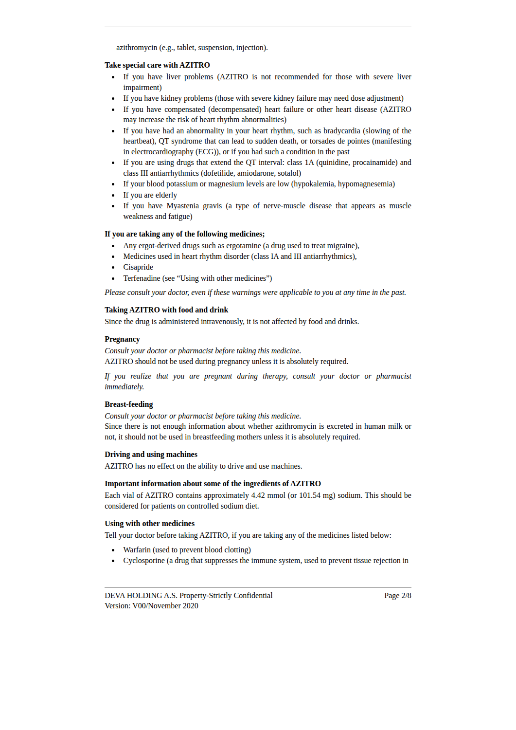azithromycin (e.g., tablet, suspension, injection).
Take special care with AZITRO
If you have liver problems (AZITRO is not recommended for those with severe liver impairment)
If you have kidney problems (those with severe kidney failure may need dose adjustment)
If you have compensated (decompensated) heart failure or other heart disease (AZITRO may increase the risk of heart rhythm abnormalities)
If you have had an abnormality in your heart rhythm, such as bradycardia (slowing of the heartbeat), QT syndrome that can lead to sudden death, or torsades de pointes (manifesting in electrocardiography (ECG)), or if you had such a condition in the past
If you are using drugs that extend the QT interval: class 1A (quinidine, procainamide) and class III antiarrhythmics (dofetilide, amiodarone, sotalol)
If your blood potassium or magnesium levels are low (hypokalemia, hypomagnesemia)
If you are elderly
If you have Myastenia gravis (a type of nerve-muscle disease that appears as muscle weakness and fatigue)
If you are taking any of the following medicines;
Any ergot-derived drugs such as ergotamine (a drug used to treat migraine),
Medicines used in heart rhythm disorder (class IA and III antiarrhythmics),
Cisapride
Terfenadine (see “Using with other medicines”)
Please consult your doctor, even if these warnings were applicable to you at any time in the past.
Taking AZITRO with food and drink
Since the drug is administered intravenously, it is not affected by food and drinks.
Pregnancy
Consult your doctor or pharmacist before taking this medicine.
AZITRO should not be used during pregnancy unless it is absolutely required.
If you realize that you are pregnant during therapy, consult your doctor or pharmacist immediately.
Breast-feeding
Consult your doctor or pharmacist before taking this medicine.
Since there is not enough information about whether azithromycin is excreted in human milk or not, it should not be used in breastfeeding mothers unless it is absolutely required.
Driving and using machines
AZITRO has no effect on the ability to drive and use machines.
Important information about some of the ingredients of AZITRO
Each vial of AZITRO contains approximately 4.42 mmol (or 101.54 mg) sodium. This should be considered for patients on controlled sodium diet.
Using with other medicines
Tell your doctor before taking AZITRO, if you are taking any of the medicines listed below:
Warfarin (used to prevent blood clotting)
Cyclosporine (a drug that suppresses the immune system, used to prevent tissue rejection in
DEVA HOLDING A.S. Property-Strictly Confidential
Version: V00/November 2020
Page 2/8